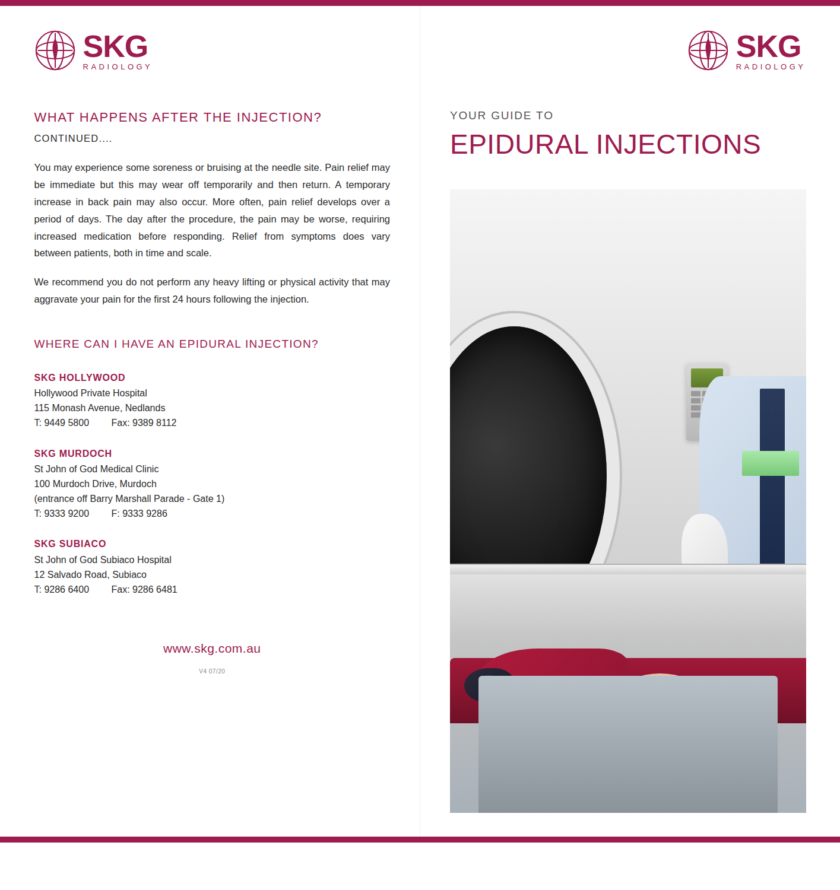SKG RADIOLOGY
What happens after the injection?
Continued....
You may experience some soreness or bruising at the needle site. Pain relief may be immediate but this may wear off temporarily and then return. A temporary increase in back pain may also occur. More often, pain relief develops over a period of days. The day after the procedure, the pain may be worse, requiring increased medication before responding. Relief from symptoms does vary between patients, both in time and scale.
We recommend you do not perform any heavy lifting or physical activity that may aggravate your pain for the first 24 hours following the injection.
Where can I have an epidural injection?
SKG Hollywood
Hollywood Private Hospital
115 Monash Avenue, Nedlands
T: 9449 5800 Fax: 9389 8112
SKG Murdoch
St John of God Medical Clinic
100 Murdoch Drive, Murdoch
(entrance off Barry Marshall Parade - Gate 1)
T: 9333 9200 F: 9333 9286
SKG Subiaco
St John of God Subiaco Hospital
12 Salvado Road, Subiaco
T: 9286 6400 Fax: 9286 6481
www.skg.com.au
V4 07/20
SKG RADIOLOGY
Your guide to
Epidural Injections